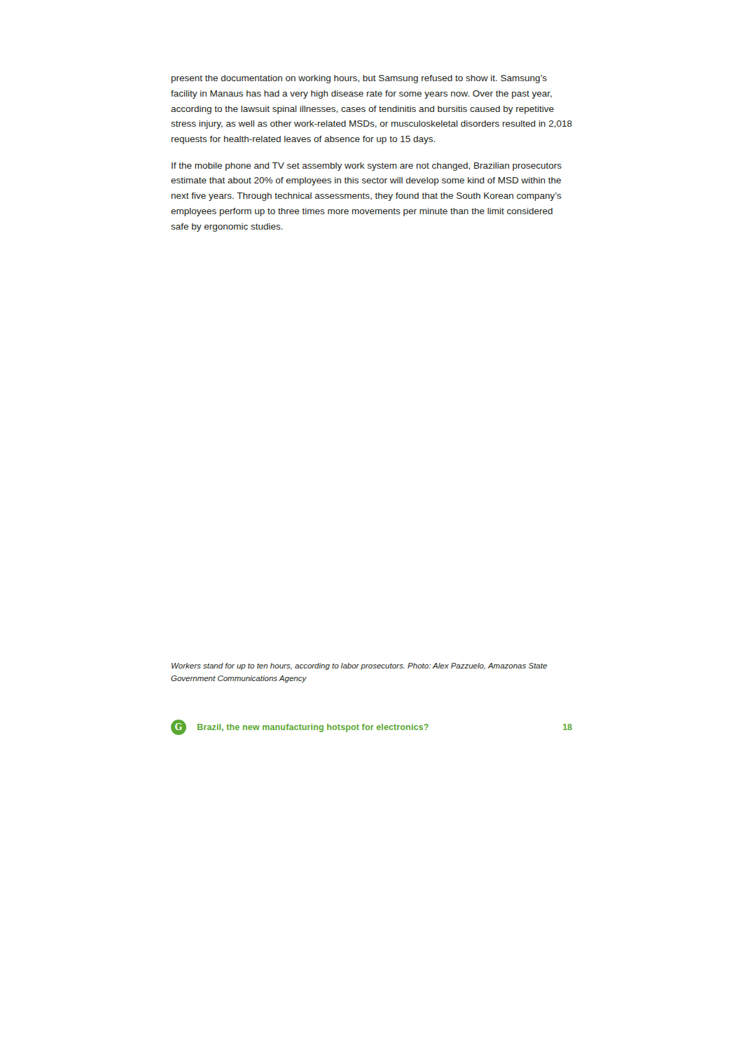present the documentation on working hours, but Samsung refused to show it. Samsung’s facility in Manaus has had a very high disease rate for some years now. Over the past year, according to the lawsuit spinal illnesses, cases of tendinitis and bursitis caused by repetitive stress injury, as well as other work-related MSDs, or musculoskeletal disorders resulted in 2,018 requests for health-related leaves of absence for up to 15 days.
If the mobile phone and TV set assembly work system are not changed, Brazilian prosecutors estimate that about 20% of employees in this sector will develop some kind of MSD within the next five years. Through technical assessments, they found that the South Korean company’s employees perform up to three times more movements per minute than the limit considered safe by ergonomic studies.
Workers stand for up to ten hours, according to labor prosecutors. Photo: Alex Pazzuelo, Amazonas State Government Communications Agency
G
Brazil, the new manufacturing hotspot for electronics?
18